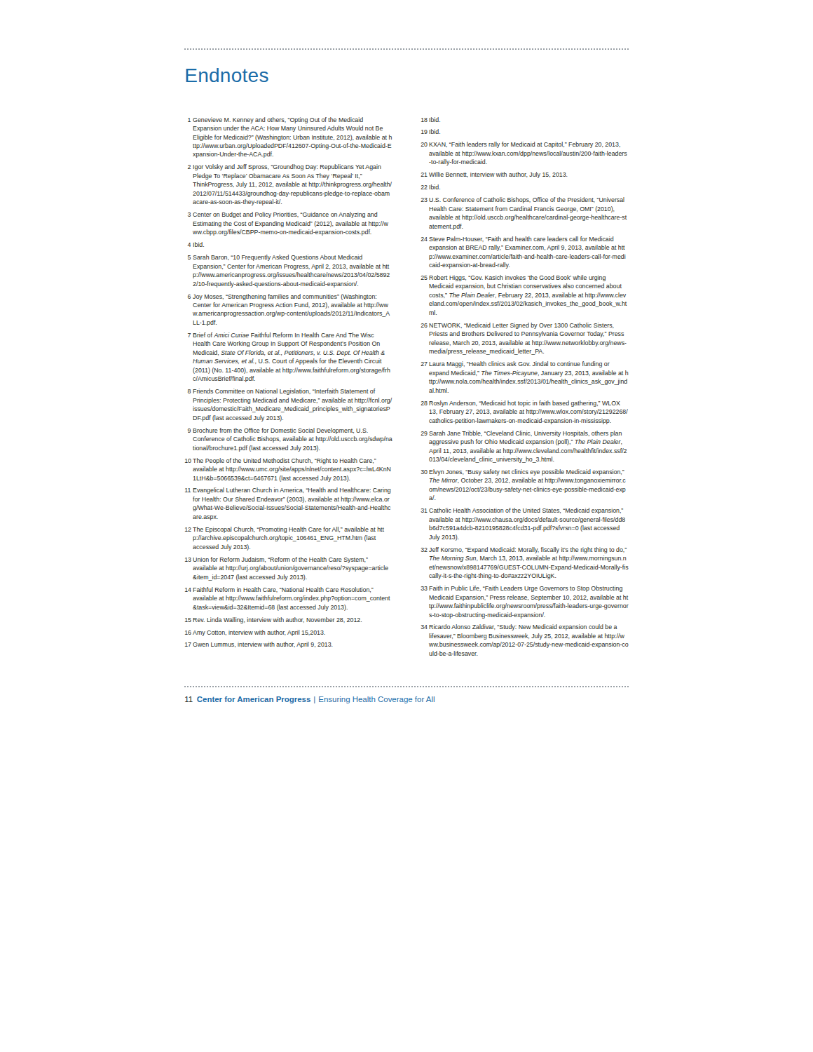Endnotes
Genevieve M. Kenney and others, “Opting Out of the Medicaid Expansion under the ACA: How Many Uninsured Adults Would not Be Eligible for Medicaid?” (Washington: Urban Institute, 2012), available at http://www.urban.org/UploadedPDF/412607-Opting-Out-of-the-Medicaid-Expansion-Under-the-ACA.pdf.
Igor Volsky and Jeff Spross, “Groundhog Day: Republicans Yet Again Pledge To ‘Replace’ Obamacare As Soon As They ‘Repeal’ It,” ThinkProgress, July 11, 2012, available at http://thinkprogress.org/health/2012/07/11/514433/groundhog-day-republicans-pledge-to-replace-obamacare-as-soon-as-they-repeal-it/.
Center on Budget and Policy Priorities, “Guidance on Analyzing and Estimating the Cost of Expanding Medicaid” (2012), available at http://www.cbpp.org/files/CBPP-memo-on-medicaid-expansion-costs.pdf.
Ibid.
Sarah Baron, “10 Frequently Asked Questions About Medicaid Expansion,” Center for American Progress, April 2, 2013, available at http://www.americanprogress.org/issues/healthcare/news/2013/04/02/58922/10-frequently-asked-questions-about-medicaid-expansion/.
Joy Moses, “Strengthening families and communities” (Washington: Center for American Progress Action Fund, 2012), available at http://www.americanprogressaction.org/wp-content/uploads/2012/11/Indicators_ALL-1.pdf.
Brief of Amici Curiae Faithful Reform In Health Care And The Wisc Health Care Working Group In Support Of Respondent’s Position On Medicaid, State Of Florida, et al., Petitioners, v. U.S. Dept. Of Health & Human Services, et al., U.S. Court of Appeals for the Eleventh Circuit (2011) (No. 11-400), available at http://www.faithfulreform.org/storage/frhc/AmicusBrief/final.pdf.
Friends Committee on National Legislation, “Interfaith Statement of Principles: Protecting Medicaid and Medicare,” available at http://fcnl.org/issues/domestic/Faith_Medicare_Medicaid_principles_with_signatoriesPDF.pdf (last accessed July 2013).
Brochure from the Office for Domestic Social Development, U.S. Conference of Catholic Bishops, available at http://old.usccb.org/sdwp/national/brochure1.pdf (last accessed July 2013).
The People of the United Methodist Church, “Right to Health Care,” available at http://www.umc.org/site/apps/nlnet/content.aspx?c=lwL4KnN1LtH&b=5066539&ct=6467671 (last accessed July 2013).
Evangelical Lutheran Church in America, “Health and Healthcare: Caring for Health: Our Shared Endeavor” (2003), available at http://www.elca.org/What-We-Believe/Social-Issues/Social-Statements/Health-and-Healthcare.aspx.
The Episcopal Church, “Promoting Health Care for All,” available at http://archive.episcopalchurch.org/topic_106461_ENG_HTM.htm (last accessed July 2013).
Union for Reform Judaism, “Reform of the Health Care System,” available at http://urj.org/about/union/governance/reso/?syspage=article&item_id=2047 (last accessed July 2013).
Faithful Reform in Health Care, “National Health Care Resolution,” available at http://www.faithfulreform.org/index.php?option=com_content&task=view&id=32&Itemid=68 (last accessed July 2013).
Rev. Linda Walling, interview with author, November 28, 2012.
Amy Cotton, interview with author, April 15,2013.
Gwen Lummus, interview with author, April 9, 2013.
Ibid.
Ibid.
KXAN, “Faith leaders rally for Medicaid at Capitol,” February 20, 2013, available at http://www.kxan.com/dpp/news/local/austin/200-faith-leaders-to-rally-for-medicaid.
Willie Bennett, interview with author, July 15, 2013.
Ibid.
U.S. Conference of Catholic Bishops, Office of the President, “Universal Health Care: Statement from Cardinal Francis George, OMI” (2010), available at http://old.usccb.org/healthcare/cardinal-george-healthcare-statement.pdf.
Steve Palm-Houser, “Faith and health care leaders call for Medicaid expansion at BREAD rally,” Examiner.com, April 9, 2013, available at http://www.examiner.com/article/faith-and-health-care-leaders-call-for-medicaid-expansion-at-bread-rally.
Robert Higgs, “Gov. Kasich invokes ‘the Good Book’ while urging Medicaid expansion, but Christian conservatives also concerned about costs,” The Plain Dealer, February 22, 2013, available at http://www.cleveland.com/open/index.ssf/2013/02/kasich_invokes_the_good_book_w.html.
NETWORK, “Medicaid Letter Signed by Over 1300 Catholic Sisters, Priests and Brothers Delivered to Pennsylvania Governor Today,” Press release, March 20, 2013, available at http://www.networklobby.org/news-media/press_release_medicaid_letter_PA.
Laura Maggi, “Health clinics ask Gov. Jindal to continue funding or expand Medicaid,” The Times-Picayune, January 23, 2013, available at http://www.nola.com/health/index.ssf/2013/01/health_clinics_ask_gov_jindal.html.
Roslyn Anderson, “Medicaid hot topic in faith based gathering,” WLOX 13, February 27, 2013, available at http://www.wlox.com/story/21292268/catholics-petition-lawmakers-on-medicaid-expansion-in-mississipp.
Sarah Jane Tribble, “Cleveland Clinic, University Hospitals, others plan aggressive push for Ohio Medicaid expansion (poll),” The Plain Dealer, April 11, 2013, available at http://www.cleveland.com/healthfit/index.ssf/2013/04/cleveland_clinic_university_ho_3.html.
Elvyn Jones, “Busy safety net clinics eye possible Medicaid expansion,” The Mirror, October 23, 2012, available at http://www.tonganoxiemirror.com/news/2012/oct/23/busy-safety-net-clinics-eye-possible-medicaid-expa/.
Catholic Health Association of the United States, “Medicaid expansion,” available at http://www.chausa.org/docs/default-source/general-files/dd8b6d7c591a4dcb-8210195828c4fcd31-pdf.pdf?sfvrsn=0 (last accessed July 2013).
Jeff Korsmo, “Expand Medicaid: Morally, fiscally it’s the right thing to do,” The Morning Sun, March 13, 2013, available at http://www.morningsun.net/newsnow/x898147769/GUEST-COLUMN-Expand-Medicaid-Morally-fiscally-it-s-the-right-thing-to-do#axzz2YOIULigK.
Faith in Public Life, “Faith Leaders Urge Governors to Stop Obstructing Medicaid Expansion,” Press release, September 10, 2012, available at http://www.faithinpubliclife.org/newsroom/press/faith-leaders-urge-governors-to-stop-obstructing-medicaid-expansion/.
Ricardo Alonso Zaldivar, “Study: New Medicaid expansion could be a lifesaver,” Bloomberg Businessweek, July 25, 2012, available at http://www.businessweek.com/ap/2012-07-25/study-new-medicaid-expansion-could-be-a-lifesaver.
11 Center for American Progress|Ensuring Health Coverage for All